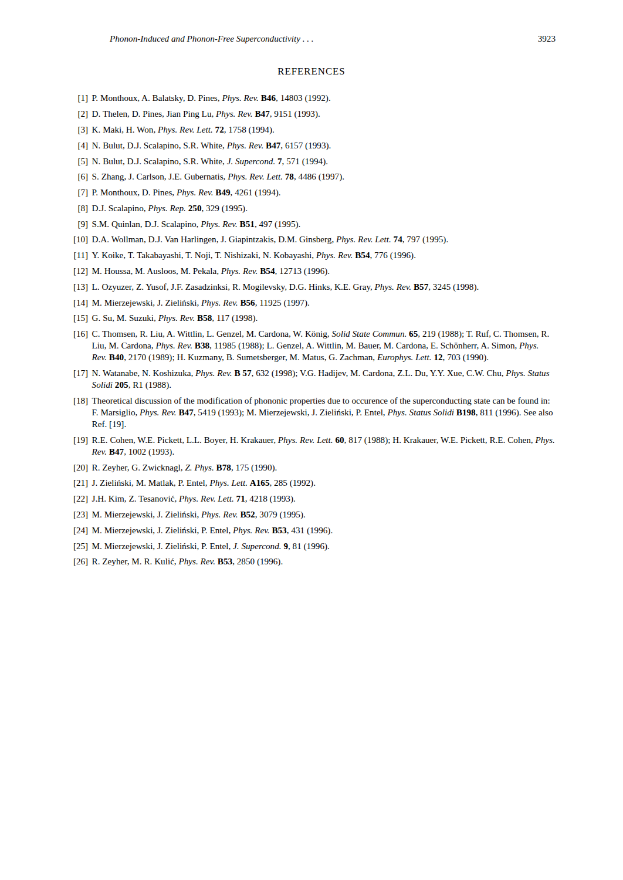Phonon-Induced and Phonon-Free Superconductivity . . . 3923
REFERENCES
[1] P. Monthoux, A. Balatsky, D. Pines, Phys. Rev. B46, 14803 (1992).
[2] D. Thelen, D. Pines, Jian Ping Lu, Phys. Rev. B47, 9151 (1993).
[3] K. Maki, H. Won, Phys. Rev. Lett. 72, 1758 (1994).
[4] N. Bulut, D.J. Scalapino, S.R. White, Phys. Rev. B47, 6157 (1993).
[5] N. Bulut, D.J. Scalapino, S.R. White, J. Supercond. 7, 571 (1994).
[6] S. Zhang, J. Carlson, J.E. Gubernatis, Phys. Rev. Lett. 78, 4486 (1997).
[7] P. Monthoux, D. Pines, Phys. Rev. B49, 4261 (1994).
[8] D.J. Scalapino, Phys. Rep. 250, 329 (1995).
[9] S.M. Quinlan, D.J. Scalapino, Phys. Rev. B51, 497 (1995).
[10] D.A. Wollman, D.J. Van Harlingen, J. Giapintzakis, D.M. Ginsberg, Phys. Rev. Lett. 74, 797 (1995).
[11] Y. Koike, T. Takabayashi, T. Noji, T. Nishizaki, N. Kobayashi, Phys. Rev. B54, 776 (1996).
[12] M. Houssa, M. Ausloos, M. Pekala, Phys. Rev. B54, 12713 (1996).
[13] L. Ozyuzer, Z. Yusof, J.F. Zasadzinksi, R. Mogilevsky, D.G. Hinks, K.E. Gray, Phys. Rev. B57, 3245 (1998).
[14] M. Mierzejewski, J. Zieliński, Phys. Rev. B56, 11925 (1997).
[15] G. Su, M. Suzuki, Phys. Rev. B58, 117 (1998).
[16] C. Thomsen, R. Liu, A. Wittlin, L. Genzel, M. Cardona, W. König, Solid State Commun. 65, 219 (1988); T. Ruf, C. Thomsen, R. Liu, M. Cardona, Phys. Rev. B38, 11985 (1988); L. Genzel, A. Wittlin, M. Bauer, M. Cardona, E. Schönherr, A. Simon, Phys. Rev. B40, 2170 (1989); H. Kuzmany, B. Sumetsberger, M. Matus, G. Zachman, Europhys. Lett. 12, 703 (1990).
[17] N. Watanabe, N. Koshizuka, Phys. Rev. B 57, 632 (1998); V.G. Hadijev, M. Cardona, Z.L. Du, Y.Y. Xue, C.W. Chu, Phys. Status Solidi 205, R1 (1988).
[18] Theoretical discussion of the modification of phononic properties due to occurence of the superconducting state can be found in: F. Marsiglio, Phys. Rev. B47, 5419 (1993); M. Mierzejewski, J. Zieliński, P. Entel, Phys. Status Solidi B198, 811 (1996). See also Ref. [19].
[19] R.E. Cohen, W.E. Pickett, L.L. Boyer, H. Krakauer, Phys. Rev. Lett. 60, 817 (1988); H. Krakauer, W.E. Pickett, R.E. Cohen, Phys. Rev. B47, 1002 (1993).
[20] R. Zeyher, G. Zwicknagl, Z. Phys. B78, 175 (1990).
[21] J. Zieliński, M. Matlak, P. Entel, Phys. Lett. A165, 285 (1992).
[22] J.H. Kim, Z. Tesanović, Phys. Rev. Lett. 71, 4218 (1993).
[23] M. Mierzejewski, J. Zieliński, Phys. Rev. B52, 3079 (1995).
[24] M. Mierzejewski, J. Zieliński, P. Entel, Phys. Rev. B53, 431 (1996).
[25] M. Mierzejewski, J. Zieliński, P. Entel, J. Supercond. 9, 81 (1996).
[26] R. Zeyher, M. R. Kulić, Phys. Rev. B53, 2850 (1996).